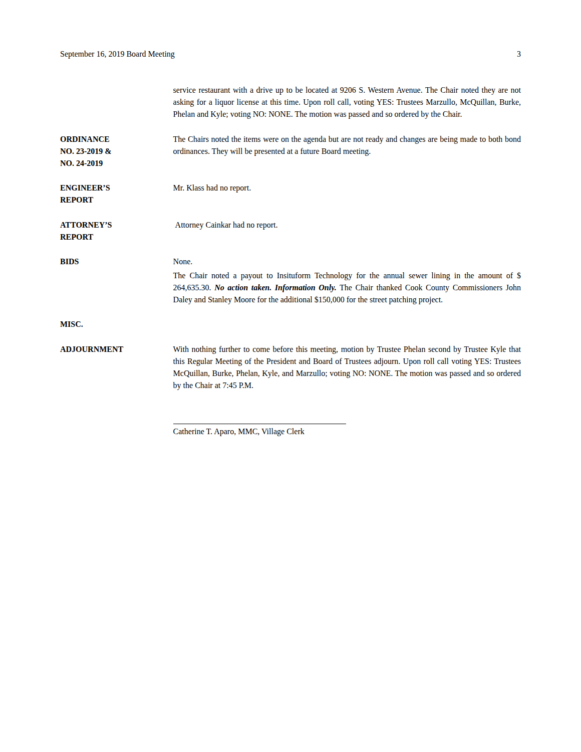September 16, 2019 Board Meeting 3
service restaurant with a drive up to be located at 9206 S. Western Avenue. The Chair noted they are not asking for a liquor license at this time. Upon roll call, voting YES: Trustees Marzullo, McQuillan, Burke, Phelan and Kyle; voting NO: NONE. The motion was passed and so ordered by the Chair.
OrdinanceNo. 23-2019 &No. 24-2019
The Chairs noted the items were on the agenda but are not ready and changes are being made to both bond ordinances. They will be presented at a future Board meeting.
Engineer’sReport
Mr. Klass had no report.
Attorney’sReport
Attorney Cainkar had no report.
Bids
None.
The Chair noted a payout to Insituform Technology for the annual sewer lining in the amount of $ 264,635.30. No action taken. Information Only. The Chair thanked Cook County Commissioners John Daley and Stanley Moore for the additional $150,000 for the street patching project.
Misc.
Adjournment
With nothing further to come before this meeting, motion by Trustee Phelan second by Trustee Kyle that this Regular Meeting of the President and Board of Trustees adjourn. Upon roll call voting YES: Trustees McQuillan, Burke, Phelan, Kyle, and Marzullo; voting NO: NONE. The motion was passed and so ordered by the Chair at 7:45 P.M.
Catherine T. Aparo, MMC, Village Clerk